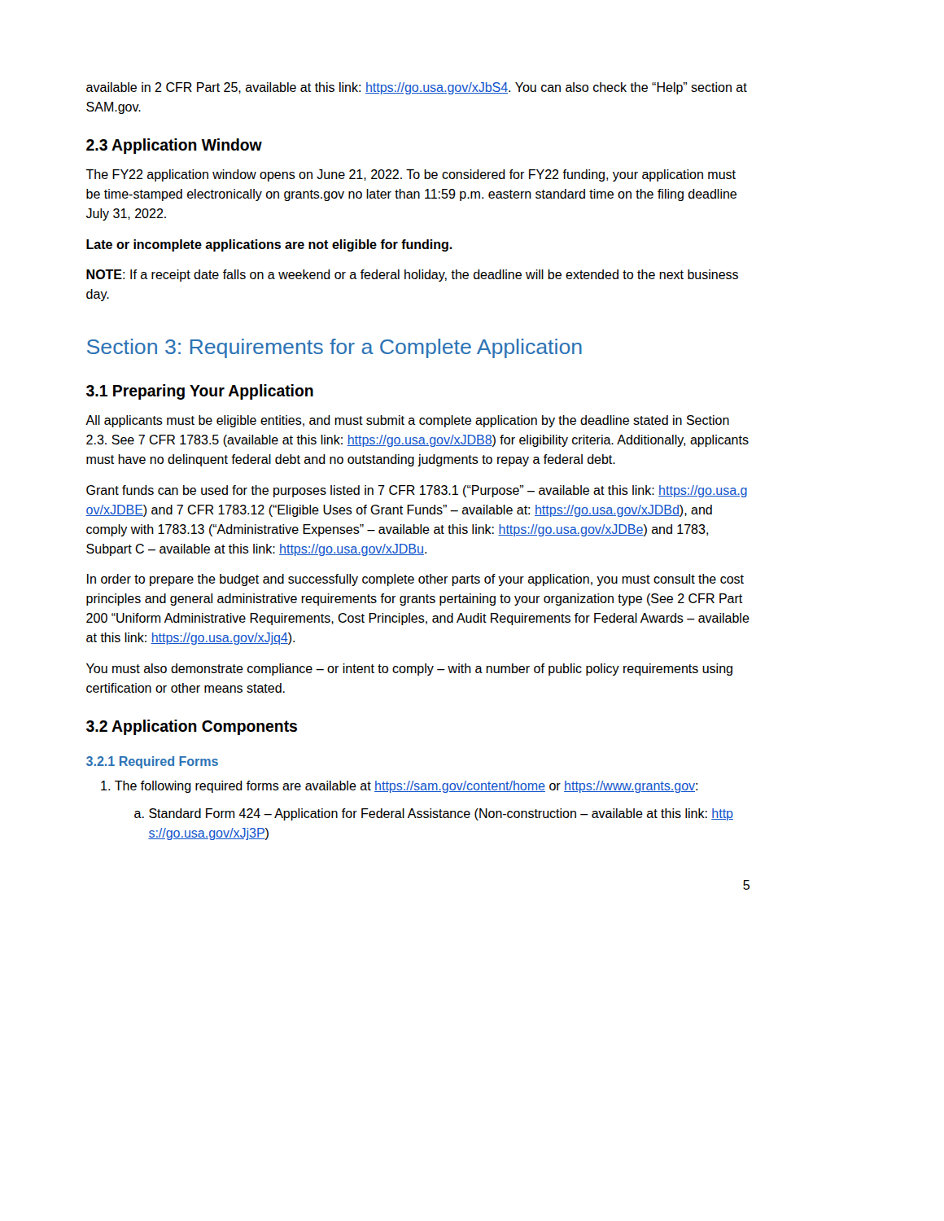available in 2 CFR Part 25, available at this link: https://go.usa.gov/xJbS4. You can also check the “Help” section at SAM.gov.
2.3 Application Window
The FY22 application window opens on June 21, 2022. To be considered for FY22 funding, your application must be time-stamped electronically on grants.gov no later than 11:59 p.m. eastern standard time on the filing deadline July 31, 2022.
Late or incomplete applications are not eligible for funding.
NOTE: If a receipt date falls on a weekend or a federal holiday, the deadline will be extended to the next business day.
Section 3: Requirements for a Complete Application
3.1 Preparing Your Application
All applicants must be eligible entities, and must submit a complete application by the deadline stated in Section 2.3. See 7 CFR 1783.5 (available at this link: https://go.usa.gov/xJDB8) for eligibility criteria. Additionally, applicants must have no delinquent federal debt and no outstanding judgments to repay a federal debt.
Grant funds can be used for the purposes listed in 7 CFR 1783.1 (“Purpose” – available at this link: https://go.usa.gov/xJDBE) and 7 CFR 1783.12 (“Eligible Uses of Grant Funds” – available at: https://go.usa.gov/xJDBd), and comply with 1783.13 (“Administrative Expenses” – available at this link: https://go.usa.gov/xJDBe) and 1783, Subpart C – available at this link: https://go.usa.gov/xJDBu.
In order to prepare the budget and successfully complete other parts of your application, you must consult the cost principles and general administrative requirements for grants pertaining to your organization type (See 2 CFR Part 200 “Uniform Administrative Requirements, Cost Principles, and Audit Requirements for Federal Awards – available at this link: https://go.usa.gov/xJjq4).
You must also demonstrate compliance – or intent to comply – with a number of public policy requirements using certification or other means stated.
3.2 Application Components
3.2.1 Required Forms
The following required forms are available at https://sam.gov/content/home or https://www.grants.gov:
Standard Form 424 – Application for Federal Assistance (Non-construction – available at this link: https://go.usa.gov/xJj3P)
5